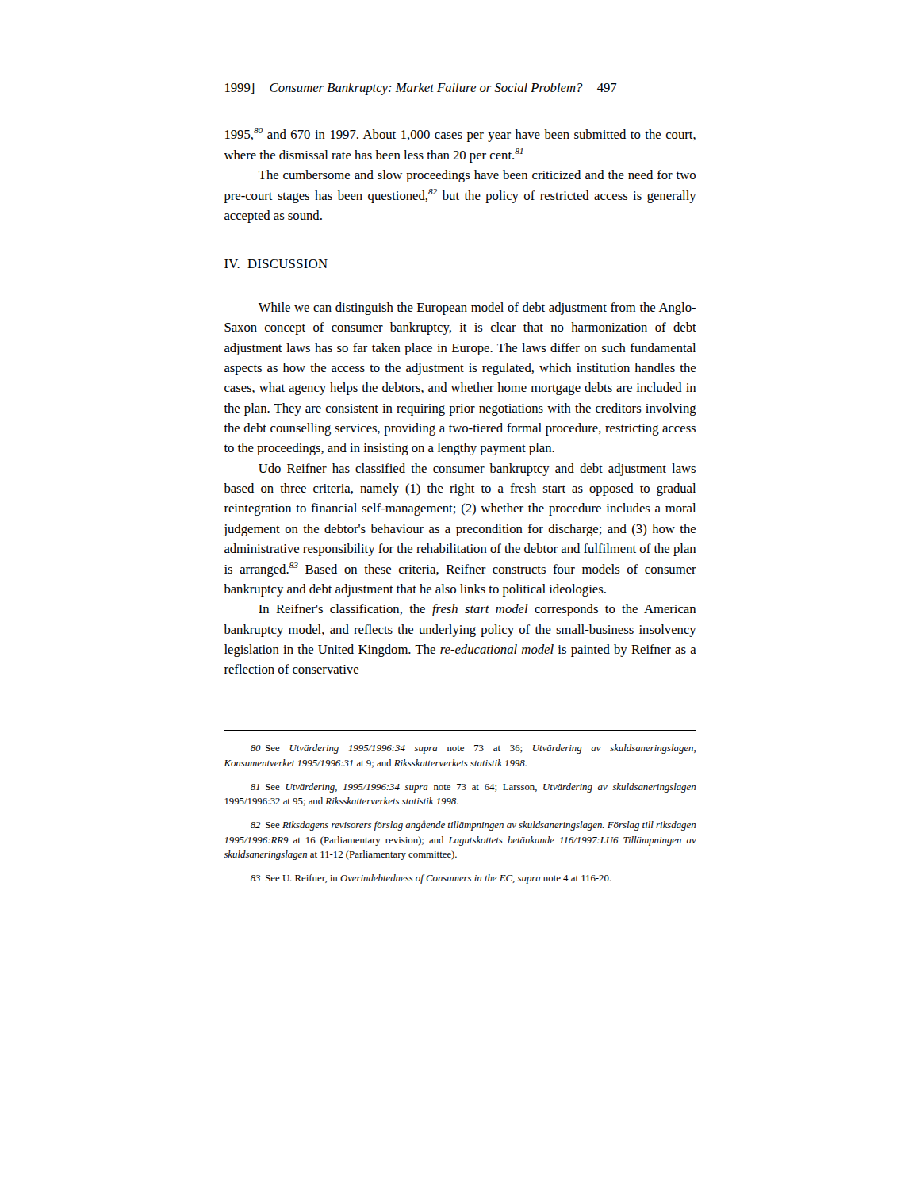1999] Consumer Bankruptcy: Market Failure or Social Problem?497
1995,80 and 670 in 1997. About 1,000 cases per year have been submitted to the court, where the dismissal rate has been less than 20 per cent.81
The cumbersome and slow proceedings have been criticized and the need for two pre-court stages has been questioned,82 but the policy of restricted access is generally accepted as sound.
IV. DISCUSSION
While we can distinguish the European model of debt adjustment from the Anglo-Saxon concept of consumer bankruptcy, it is clear that no harmonization of debt adjustment laws has so far taken place in Europe. The laws differ on such fundamental aspects as how the access to the adjustment is regulated, which institution handles the cases, what agency helps the debtors, and whether home mortgage debts are included in the plan. They are consistent in requiring prior negotiations with the creditors involving the debt counselling services, providing a two-tiered formal procedure, restricting access to the proceedings, and in insisting on a lengthy payment plan.
Udo Reifner has classified the consumer bankruptcy and debt adjustment laws based on three criteria, namely (1) the right to a fresh start as opposed to gradual reintegration to financial self-management; (2) whether the procedure includes a moral judgement on the debtor's behaviour as a precondition for discharge; and (3) how the administrative responsibility for the rehabilitation of the debtor and fulfilment of the plan is arranged.83 Based on these criteria, Reifner constructs four models of consumer bankruptcy and debt adjustment that he also links to political ideologies.
In Reifner's classification, the fresh start model corresponds to the American bankruptcy model, and reflects the underlying policy of the small-business insolvency legislation in the United Kingdom. The re-educational model is painted by Reifner as a reflection of conservative
80 See Utvärdering 1995/1996:34 supra note 73 at 36; Utvärdering av skuldsaneringslagen, Konsumentverket 1995/1996:31 at 9; and Riksskatterverkets statistik 1998.
81 See Utvärdering, 1995/1996:34 supra note 73 at 64; Larsson, Utvärdering av skuldsaneringslagen 1995/1996:32 at 95; and Riksskatterverkets statistik 1998.
82 See Riksdagens revisorers förslag angående tillämpningen av skuldsaneringslagen. Förslag till riksdagen 1995/1996:RR9 at 16 (Parliamentary revision); and Lagutskottets betänkande 116/1997:LU6 Tillämpningen av skuldsaneringslagen at 11-12 (Parliamentary committee).
83 See U. Reifner, in Overindebtedness of Consumers in the EC, supra note 4 at 116-20.